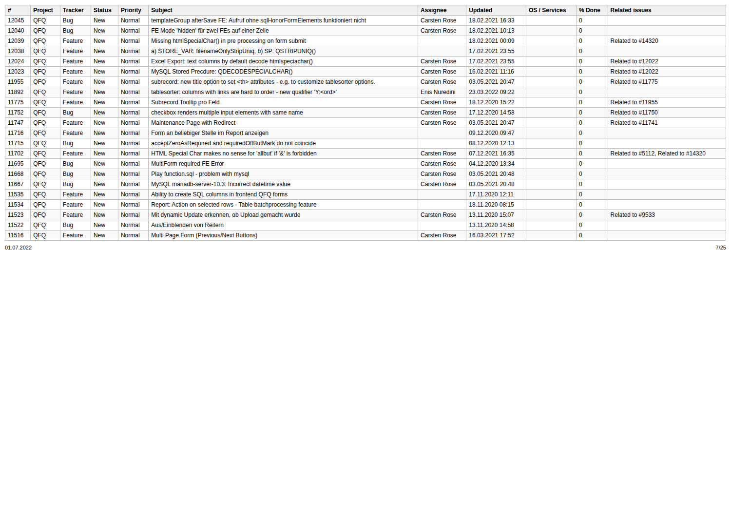| # | Project | Tracker | Status | Priority | Subject | Assignee | Updated | OS / Services | % Done | Related issues |
| --- | --- | --- | --- | --- | --- | --- | --- | --- | --- | --- |
| 12045 | QFQ | Bug | New | Normal | templateGroup afterSave FE: Aufruf ohne sqlHonorFormElements funktioniert nicht | Carsten Rose | 18.02.2021 16:33 | | 0 | |
| 12040 | QFQ | Bug | New | Normal | FE Mode 'hidden' für zwei FEs auf einer Zeile | Carsten Rose | 18.02.2021 10:13 | | 0 | |
| 12039 | QFQ | Feature | New | Normal | Missing htmlSpecialChar() in pre processing on form submit | | 18.02.2021 00:09 | | 0 | Related to #14320 |
| 12038 | QFQ | Feature | New | Normal | a) STORE_VAR: filenameOnlyStripUniq, b) SP: QSTRIPUNIQ() | | 17.02.2021 23:55 | | 0 | |
| 12024 | QFQ | Feature | New | Normal | Excel Export: text columns by default decode htmlspeciachar() | Carsten Rose | 17.02.2021 23:55 | | 0 | Related to #12022 |
| 12023 | QFQ | Feature | New | Normal | MySQL Stored Precdure: QDECODESPECIALCHAR() | Carsten Rose | 16.02.2021 11:16 | | 0 | Related to #12022 |
| 11955 | QFQ | Feature | New | Normal | subrecord: new title option to set <th> attributes - e.g. to customize tablesorter options. | Carsten Rose | 03.05.2021 20:47 | | 0 | Related to #11775 |
| 11892 | QFQ | Feature | New | Normal | tablesorter: columns with links are hard to order - new qualifier 'Y:<ord>' | Enis Nuredini | 23.03.2022 09:22 | | 0 | |
| 11775 | QFQ | Feature | New | Normal | Subrecord Tooltip pro Feld | Carsten Rose | 18.12.2020 15:22 | | 0 | Related to #11955 |
| 11752 | QFQ | Bug | New | Normal | checkbox renders multiple input elements with same name | Carsten Rose | 17.12.2020 14:58 | | 0 | Related to #11750 |
| 11747 | QFQ | Feature | New | Normal | Maintenance Page with Redirect | Carsten Rose | 03.05.2021 20:47 | | 0 | Related to #11741 |
| 11716 | QFQ | Feature | New | Normal | Form an beliebiger Stelle im Report anzeigen | | 09.12.2020 09:47 | | 0 | |
| 11715 | QFQ | Bug | New | Normal | acceptZeroAsRequired and requiredOffButMark do not coincide | | 08.12.2020 12:13 | | 0 | |
| 11702 | QFQ | Feature | New | Normal | HTML Special Char makes no sense for 'allbut' if '&' is forbidden | Carsten Rose | 07.12.2021 16:35 | | 0 | Related to #5112, Related to #14320 |
| 11695 | QFQ | Bug | New | Normal | MultiForm required FE Error | Carsten Rose | 04.12.2020 13:34 | | 0 | |
| 11668 | QFQ | Bug | New | Normal | Play function.sql - problem with mysql | Carsten Rose | 03.05.2021 20:48 | | 0 | |
| 11667 | QFQ | Bug | New | Normal | MySQL mariadb-server-10.3: Incorrect datetime value | Carsten Rose | 03.05.2021 20:48 | | 0 | |
| 11535 | QFQ | Feature | New | Normal | Ability to create SQL columns in frontend QFQ forms | | 17.11.2020 12:11 | | 0 | |
| 11534 | QFQ | Feature | New | Normal | Report: Action on selected rows - Table batchprocessing feature | | 18.11.2020 08:15 | | 0 | |
| 11523 | QFQ | Feature | New | Normal | Mit dynamic Update erkennen, ob Upload gemacht wurde | Carsten Rose | 13.11.2020 15:07 | | 0 | Related to #9533 |
| 11522 | QFQ | Bug | New | Normal | Aus/Einblenden von Reitern | | 13.11.2020 14:58 | | 0 | |
| 11516 | QFQ | Feature | New | Normal | Multi Page Form (Previous/Next Buttons) | Carsten Rose | 16.03.2021 17:52 | | 0 | |
01.07.2022 7/25